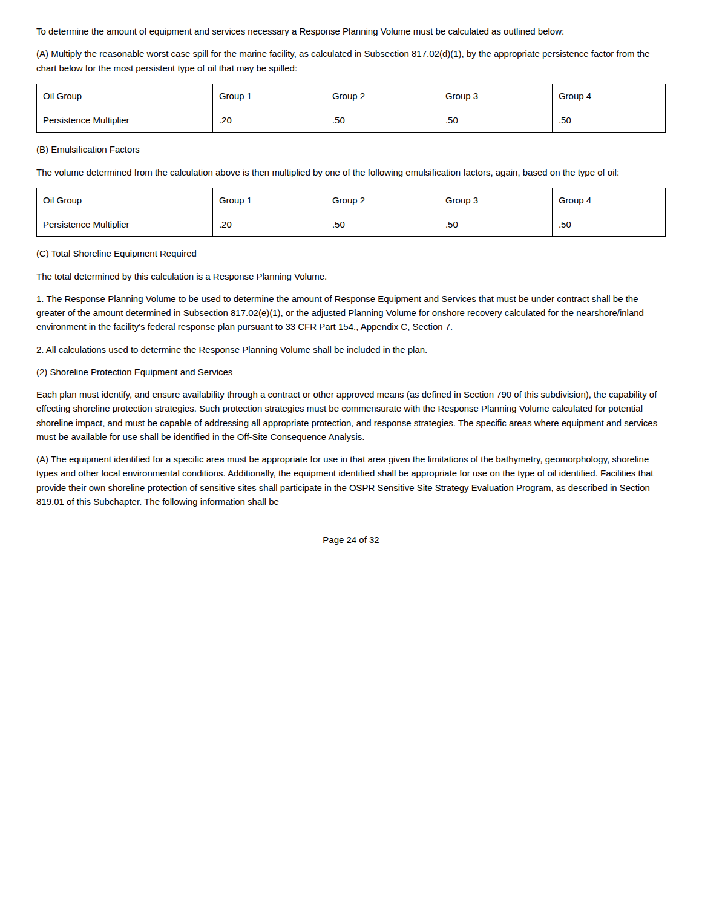To determine the amount of equipment and services necessary a Response Planning Volume must be calculated as outlined below:
(A) Multiply the reasonable worst case spill for the marine facility, as calculated in Subsection 817.02(d)(1), by the appropriate persistence factor from the chart below for the most persistent type of oil that may be spilled:
| Oil Group | Group 1 | Group 2 | Group 3 | Group 4 |
| Persistence Multiplier | .20 | .50 | .50 | .50 |
(B) Emulsification Factors
The volume determined from the calculation above is then multiplied by one of the following emulsification factors, again, based on the type of oil:
| Oil Group | Group 1 | Group 2 | Group 3 | Group 4 |
| Persistence Multiplier | .20 | .50 | .50 | .50 |
(C) Total Shoreline Equipment Required
The total determined by this calculation is a Response Planning Volume.
1. The Response Planning Volume to be used to determine the amount of Response Equipment and Services that must be under contract shall be the greater of the amount determined in Subsection 817.02(e)(1), or the adjusted Planning Volume for onshore recovery calculated for the nearshore/inland environment in the facility's federal response plan pursuant to 33 CFR Part 154., Appendix C, Section 7.
2. All calculations used to determine the Response Planning Volume shall be included in the plan.
(2) Shoreline Protection Equipment and Services
Each plan must identify, and ensure availability through a contract or other approved means (as defined in Section 790 of this subdivision), the capability of effecting shoreline protection strategies. Such protection strategies must be commensurate with the Response Planning Volume calculated for potential shoreline impact, and must be capable of addressing all appropriate protection, and response strategies. The specific areas where equipment and services must be available for use shall be identified in the Off-Site Consequence Analysis.
(A) The equipment identified for a specific area must be appropriate for use in that area given the limitations of the bathymetry, geomorphology, shoreline types and other local environmental conditions. Additionally, the equipment identified shall be appropriate for use on the type of oil identified. Facilities that provide their own shoreline protection of sensitive sites shall participate in the OSPR Sensitive Site Strategy Evaluation Program, as described in Section 819.01 of this Subchapter. The following information shall be
Page 24 of 32